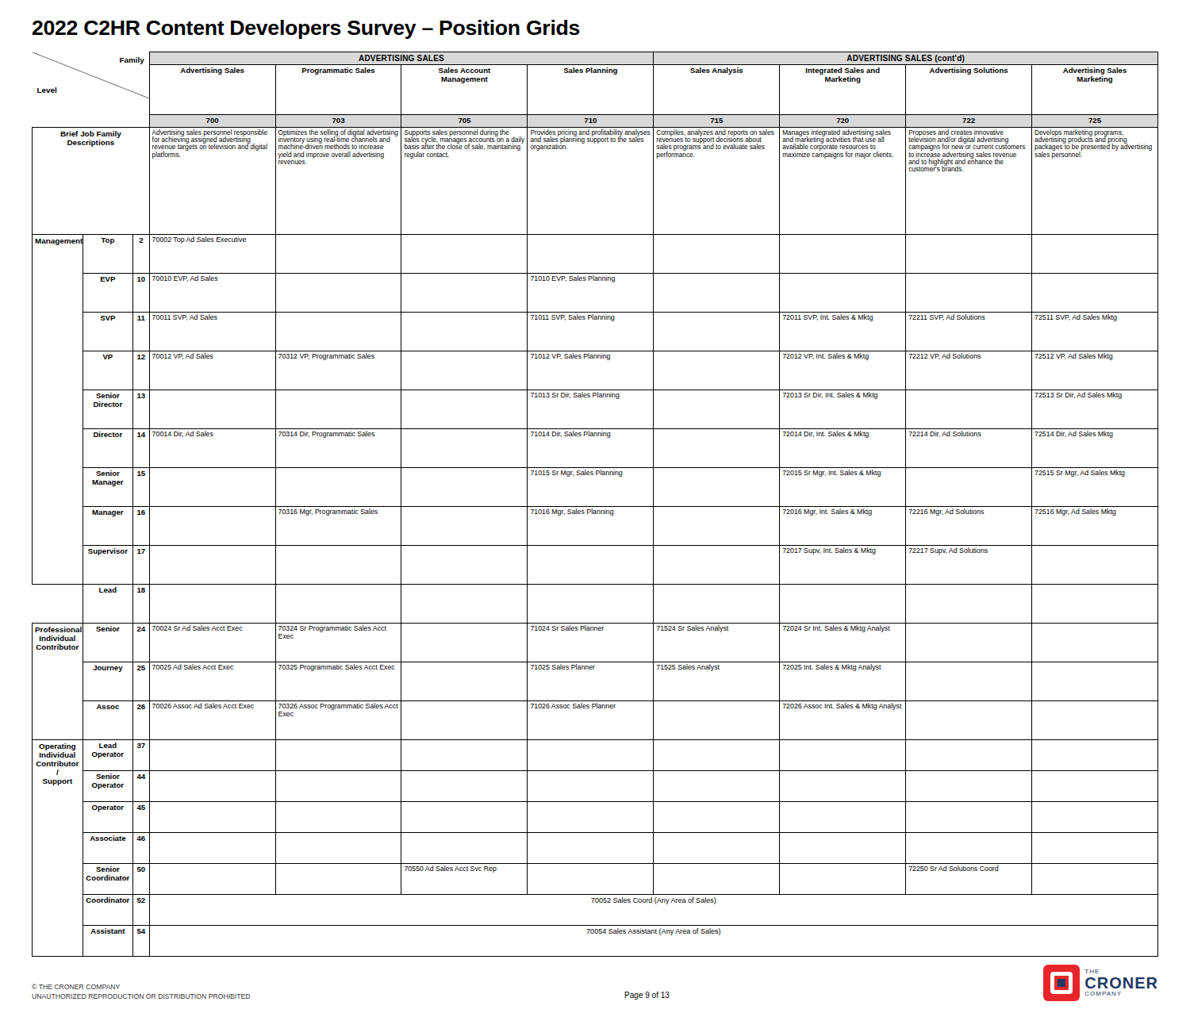2022 C2HR Content Developers Survey – Position Grids
| Family Level | ADVERTISING SALES | ADVERTISING SALES (cont'd) |
| Advertising Sales | Programmatic Sales | Sales Account Management | Sales Planning | Sales Analysis | Integrated Sales and Marketing | Advertising Solutions | Advertising Sales Marketing |
| 700 | 703 | 705 | 710 | 715 | 720 | 722 | 725 |
| Brief Job Family Descriptions | Advertising sales personnel responsible for achieving assigned advertising revenue targets on television and digital platforms. | Optimizes the selling of digital advertising inventory using real-time channels and machine-driven methods to increase yield and improve overall advertising revenues. | Supports sales personnel during the sales cycle, manages accounts on a daily basis after the close of sale, maintaining regular contact. | Provides pricing and profitability analyses and sales planning support to the sales organization. | Compiles, analyzes and reports on sales revenues to support decisions about sales programs and to evaluate sales performance. | Manages integrated advertising sales and marketing activities that use all available corporate resources to maximize campaigns for major clients. | Proposes and creates innovative television and/or digital advertising campaigns for new or current customers to increase advertising sales revenue and to highlight and enhance the customer's brands. | Develops marketing programs, advertising products and pricing packages to be presented by advertising sales personnel. |
| Management | Top | 2 | 70002 Top Ad Sales Executive | | | | | | | |
| EVP | 10 | 70010 EVP, Ad Sales | | | 71010 EVP, Sales Planning | | | | |
| SVP | 11 | 70011 SVP, Ad Sales | | | 71011 SVP, Sales Planning | | 72011 SVP, Int. Sales & Mktg | 72211 SVP, Ad Solutions | 72511 SVP, Ad Sales Mktg |
| VP | 12 | 70012 VP, Ad Sales | 70312 VP, Programmatic Sales | | 71012 VP, Sales Planning | | 72012 VP, Int. Sales & Mktg | 72212 VP, Ad Solutions | 72512 VP, Ad Sales Mktg |
| Senior Director | 13 | | | | 71013 Sr Dir, Sales Planning | | 72013 Sr Dir, Int. Sales & Mktg | | 72513 Sr Dir, Ad Sales Mktg |
| Director | 14 | 70014 Dir, Ad Sales | 70314 Dir, Programmatic Sales | | 71014 Dir, Sales Planning | | 72014 Dir, Int. Sales & Mktg | 72214 Dir, Ad Solutions | 72514 Dir, Ad Sales Mktg |
| Senior Manager | 15 | | | | 71015 Sr Mgr, Sales Planning | | 72015 Sr Mgr, Int. Sales & Mktg | | 72515 Sr Mgr, Ad Sales Mktg |
| Manager | 16 | | 70316 Mgr, Programmatic Sales | | 71016 Mgr, Sales Planning | | 72016 Mgr, Int. Sales & Mktg | 72216 Mgr, Ad Solutions | 72516 Mgr, Ad Sales Mktg |
| Supervisor | 17 | | | | | | 72017 Supv, Int. Sales & Mktg | 72217 Supv, Ad Solutions | |
| | Lead | 18 | | | | | | | | |
| Professional Individual Contributor | Senior | 24 | 70024 Sr Ad Sales Acct Exec | 70324 Sr Programmatic Sales Acct Exec | | 71024 Sr Sales Planner | 71524 Sr Sales Analyst | 72024 Sr Int. Sales & Mktg Analyst | | |
| Journey | 25 | 70025 Ad Sales Acct Exec | 70325 Programmatic Sales Acct Exec | | 71025 Sales Planner | 71525 Sales Analyst | 72025 Int. Sales & Mktg Analyst | | |
| Assoc | 26 | 70026 Assoc Ad Sales Acct Exec | 70326 Assoc Programmatic Sales Acct Exec | | 71026 Assoc Sales Planner | | 72026 Assoc Int. Sales & Mktg Analyst | | |
| Operating Individual Contributor / Support | Lead Operator | 37 | | | | | | | | |
| Senior Operator | 44 | | | | | | | | |
| Operator | 45 | | | | | | | | |
| Associate | 46 | | | | | | | | |
| Senior Coordinator | 50 | | | 70550 Ad Sales Acct Svc Rep | | | | 72250 Sr Ad Solutions Coord | |
| Coordinator | 52 | 70052 Sales Coord (Any Area of Sales) |
| Assistant | 54 | 70054 Sales Assistant (Any Area of Sales) |
© THE CRONER COMPANY
UNAUTHORIZED REPRODUCTION OR DISTRIBUTION PROHIBITED
Page 9 of 13
THE
CRONER
COMPANY